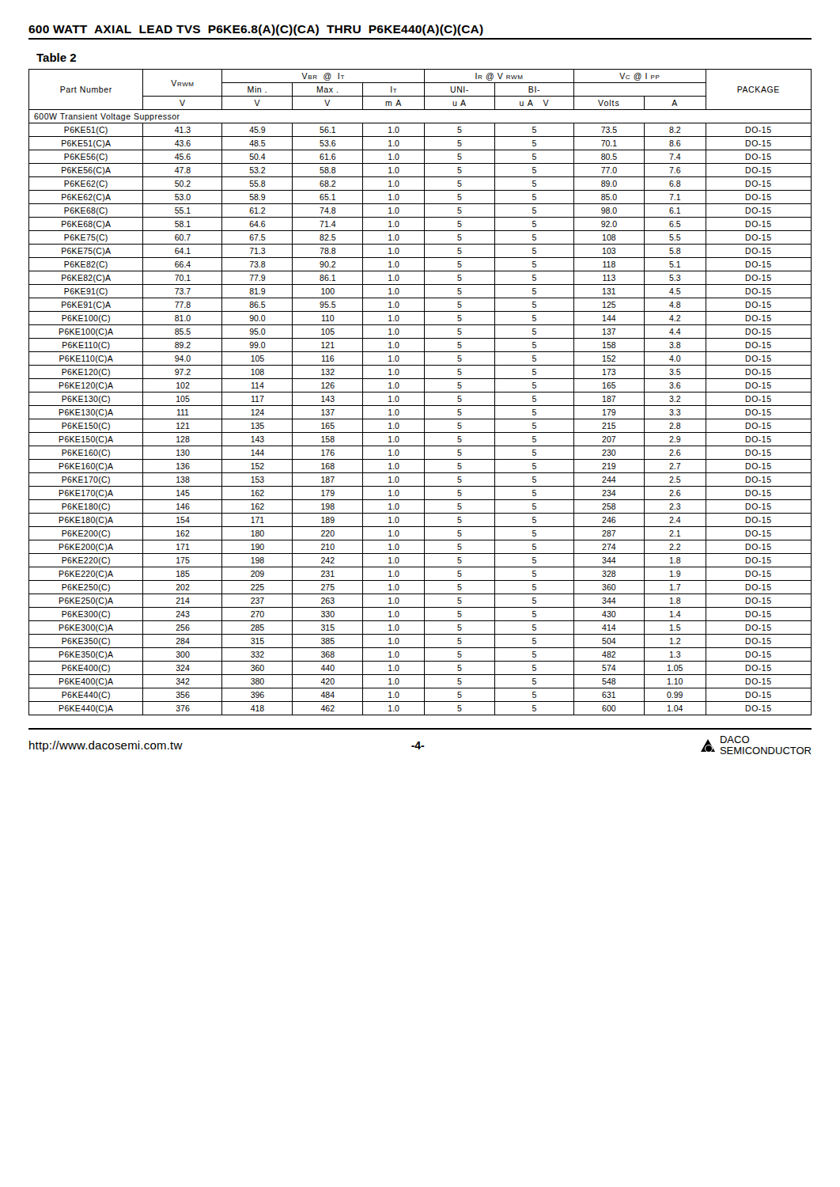600 WATT AXIAL LEAD TVS P6KE6.8(A)(C)(CA) THRU P6KE440(A)(C)(CA)
Table 2
| Part Number | V RWM | V BR @ I T | I R @ V RWM | V C @ I PP | PACKAGE |
| --- | --- | --- | --- | --- | --- |
| Min . | Max . | I T | UNI- | BI- | |
| V | V | V | m A | u A | u A V | Volts | A |
| 600W Transient Voltage Suppressor |
| P6KE51(C) | 41.3 | 45.9 | 56.1 | 1.0 | 5 | 5 | 73.5 | 8.2 | DO-15 |
| P6KE51(C)A | 43.6 | 48.5 | 53.6 | 1.0 | 5 | 5 | 70.1 | 8.6 | DO-15 |
| P6KE56(C) | 45.6 | 50.4 | 61.6 | 1.0 | 5 | 5 | 80.5 | 7.4 | DO-15 |
| P6KE56(C)A | 47.8 | 53.2 | 58.8 | 1.0 | 5 | 5 | 77.0 | 7.6 | DO-15 |
| P6KE62(C) | 50.2 | 55.8 | 68.2 | 1.0 | 5 | 5 | 89.0 | 6.8 | DO-15 |
| P6KE62(C)A | 53.0 | 58.9 | 65.1 | 1.0 | 5 | 5 | 85.0 | 7.1 | DO-15 |
| P6KE68(C) | 55.1 | 61.2 | 74.8 | 1.0 | 5 | 5 | 98.0 | 6.1 | DO-15 |
| P6KE68(C)A | 58.1 | 64.6 | 71.4 | 1.0 | 5 | 5 | 92.0 | 6.5 | DO-15 |
| P6KE75(C) | 60.7 | 67.5 | 82.5 | 1.0 | 5 | 5 | 108 | 5.5 | DO-15 |
| P6KE75(C)A | 64.1 | 71.3 | 78.8 | 1.0 | 5 | 5 | 103 | 5.8 | DO-15 |
| P6KE82(C) | 66.4 | 73.8 | 90.2 | 1.0 | 5 | 5 | 118 | 5.1 | DO-15 |
| P6KE82(C)A | 70.1 | 77.9 | 86.1 | 1.0 | 5 | 5 | 113 | 5.3 | DO-15 |
| P6KE91(C) | 73.7 | 81.9 | 100 | 1.0 | 5 | 5 | 131 | 4.5 | DO-15 |
| P6KE91(C)A | 77.8 | 86.5 | 95.5 | 1.0 | 5 | 5 | 125 | 4.8 | DO-15 |
| P6KE100(C) | 81.0 | 90.0 | 110 | 1.0 | 5 | 5 | 144 | 4.2 | DO-15 |
| P6KE100(C)A | 85.5 | 95.0 | 105 | 1.0 | 5 | 5 | 137 | 4.4 | DO-15 |
| P6KE110(C) | 89.2 | 99.0 | 121 | 1.0 | 5 | 5 | 158 | 3.8 | DO-15 |
| P6KE110(C)A | 94.0 | 105 | 116 | 1.0 | 5 | 5 | 152 | 4.0 | DO-15 |
| P6KE120(C) | 97.2 | 108 | 132 | 1.0 | 5 | 5 | 173 | 3.5 | DO-15 |
| P6KE120(C)A | 102 | 114 | 126 | 1.0 | 5 | 5 | 165 | 3.6 | DO-15 |
| P6KE130(C) | 105 | 117 | 143 | 1.0 | 5 | 5 | 187 | 3.2 | DO-15 |
| P6KE130(C)A | 111 | 124 | 137 | 1.0 | 5 | 5 | 179 | 3.3 | DO-15 |
| P6KE150(C) | 121 | 135 | 165 | 1.0 | 5 | 5 | 215 | 2.8 | DO-15 |
| P6KE150(C)A | 128 | 143 | 158 | 1.0 | 5 | 5 | 207 | 2.9 | DO-15 |
| P6KE160(C) | 130 | 144 | 176 | 1.0 | 5 | 5 | 230 | 2.6 | DO-15 |
| P6KE160(C)A | 136 | 152 | 168 | 1.0 | 5 | 5 | 219 | 2.7 | DO-15 |
| P6KE170(C) | 138 | 153 | 187 | 1.0 | 5 | 5 | 244 | 2.5 | DO-15 |
| P6KE170(C)A | 145 | 162 | 179 | 1.0 | 5 | 5 | 234 | 2.6 | DO-15 |
| P6KE180(C) | 146 | 162 | 198 | 1.0 | 5 | 5 | 258 | 2.3 | DO-15 |
| P6KE180(C)A | 154 | 171 | 189 | 1.0 | 5 | 5 | 246 | 2.4 | DO-15 |
| P6KE200(C) | 162 | 180 | 220 | 1.0 | 5 | 5 | 287 | 2.1 | DO-15 |
| P6KE200(C)A | 171 | 190 | 210 | 1.0 | 5 | 5 | 274 | 2.2 | DO-15 |
| P6KE220(C) | 175 | 198 | 242 | 1.0 | 5 | 5 | 344 | 1.8 | DO-15 |
| P6KE220(C)A | 185 | 209 | 231 | 1.0 | 5 | 5 | 328 | 1.9 | DO-15 |
| P6KE250(C) | 202 | 225 | 275 | 1.0 | 5 | 5 | 360 | 1.7 | DO-15 |
| P6KE250(C)A | 214 | 237 | 263 | 1.0 | 5 | 5 | 344 | 1.8 | DO-15 |
| P6KE300(C) | 243 | 270 | 330 | 1.0 | 5 | 5 | 430 | 1.4 | DO-15 |
| P6KE300(C)A | 256 | 285 | 315 | 1.0 | 5 | 5 | 414 | 1.5 | DO-15 |
| P6KE350(C) | 284 | 315 | 385 | 1.0 | 5 | 5 | 504 | 1.2 | DO-15 |
| P6KE350(C)A | 300 | 332 | 368 | 1.0 | 5 | 5 | 482 | 1.3 | DO-15 |
| P6KE400(C) | 324 | 360 | 440 | 1.0 | 5 | 5 | 574 | 1.05 | DO-15 |
| P6KE400(C)A | 342 | 380 | 420 | 1.0 | 5 | 5 | 548 | 1.10 | DO-15 |
| P6KE440(C) | 356 | 396 | 484 | 1.0 | 5 | 5 | 631 | 0.99 | DO-15 |
| P6KE440(C)A | 376 | 418 | 462 | 1.0 | 5 | 5 | 600 | 1.04 | DO-15 |
http://www.dacosemi.com.tw
-4-
DACO SEMICONDUCTOR